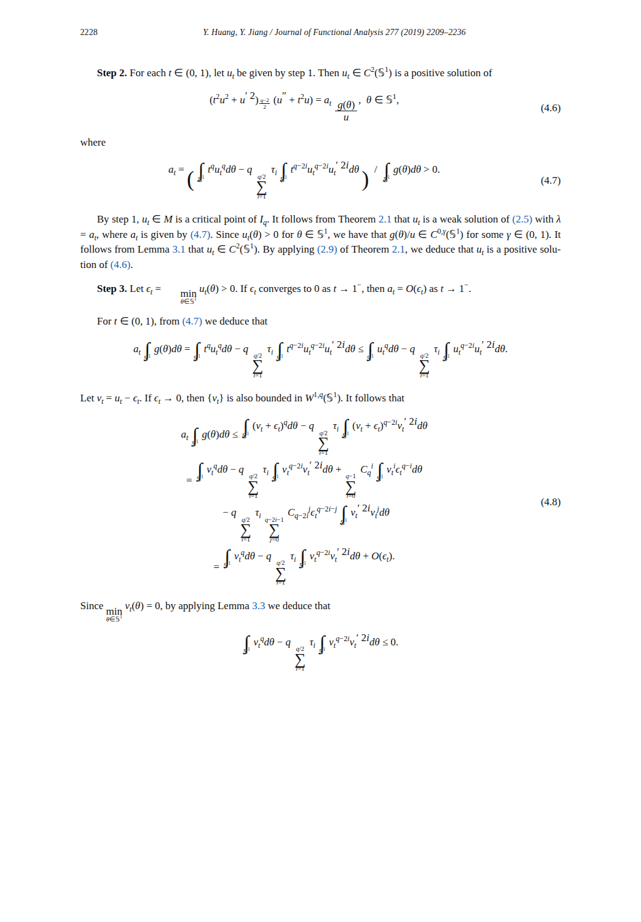2228 Y. Huang, Y. Jiang / Journal of Functional Analysis 277 (2019) 2209–2236
Step 2. For each t ∈ (0, 1), let ut be given by step 1. Then ut ∈ C2(𝕊1) is a positive solution of
(t2u2 + u′ 2)q−22 (u″ + t2u) = at g(θ) u, θ ∈ 𝕊1,
(4.6)
where
at = ( ∫𝕊1 tqutqdθ − q q/2∑i=1 τi ∫𝕊1 tq−2iutq−2iut′ 2idθ ) / ∫𝕊1 g(θ)dθ > 0.
(4.7)
By step 1, ut ∈ M is a critical point of Iq. It follows from Theorem 2.1 that ut is a weak solution of (2.5) with λ = at, where at is given by (4.7). Since ut(θ) > 0 for θ ∈ 𝕊1, we have that g(θ)/u ∈ C0,γ(𝕊1) for some γ ∈ (0, 1). It follows from Lemma 3.1 that ut ∈ C2(𝕊1). By applying (2.9) of Theorem 2.1, we deduce that ut is a positive solution of (4.6).
Step 3. Let ϵt = min θ∈𝕊1 ut(θ) > 0. If ϵt converges to 0 as t → 1−, then at = O(ϵt) as t → 1−.
For t ∈ (0, 1), from (4.7) we deduce that
at ∫𝕊1 g(θ)dθ = ∫𝕊1 tqutqdθ − q q/2∑i=1 τi ∫𝕊1 tq−2iutq−2iut′ 2idθ ≤ ∫𝕊1 utqdθ − q q/2∑i=1 τi ∫𝕊1 utq−2iut′ 2idθ.
Let vt = ut − ϵt. If ϵt → 0, then {vt} is also bounded in W1,q(𝕊1). It follows that
at ∫𝕊1 g(θ)dθ ≤
∫𝕊1 (vt + ϵt)qdθ − q q/2∑i=1 τi ∫𝕊1 (vt + ϵt)q−2ivt′ 2idθ
=
∫𝕊1 vtqdθ − q q/2∑i=1 τi ∫𝕊1 vtq−2ivt′ 2idθ + q−1∑i=0 Cqi ∫𝕊1 vtiϵtq−idθ
− q q/2∑i=1 τi q−2i−1∑j=0 Cq−2ijϵtq−2i−j ∫𝕊1 vt′ 2ivtjdθ
=
∫𝕊1 vtqdθ − q q/2∑i=1 τi ∫𝕊1 vtq−2ivt′ 2idθ + O(ϵt).
(4.8)
Since min θ∈𝕊1 vt(θ) = 0, by applying Lemma 3.3 we deduce that
∫𝕊1 vtqdθ − q q/2∑i=1 τi ∫𝕊1 vtq−2ivt′ 2idθ ≤ 0.